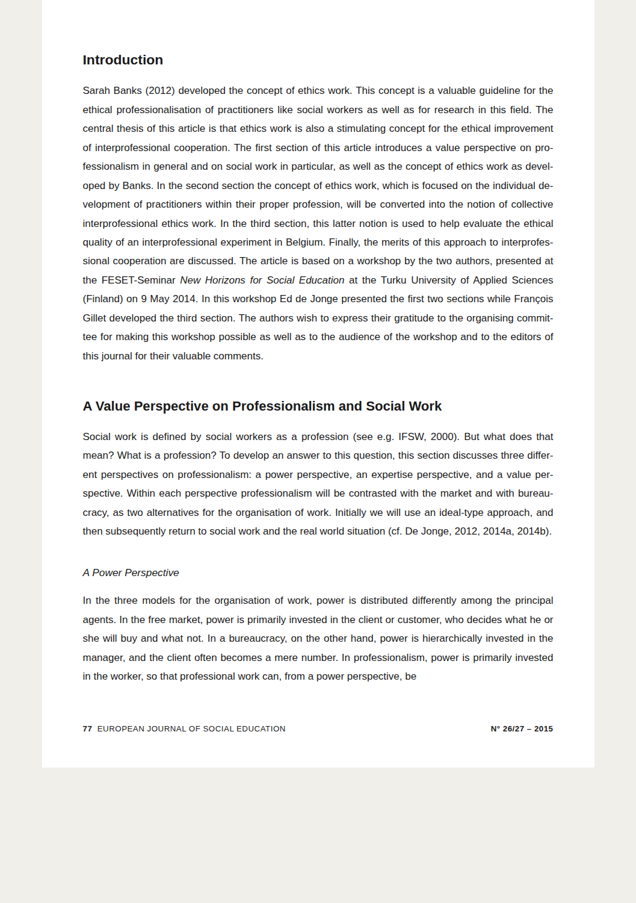Introduction
Sarah Banks (2012) developed the concept of ethics work. This concept is a valuable guideline for the ethical professionalisation of practitioners like social workers as well as for research in this field. The central thesis of this article is that ethics work is also a stimulating concept for the ethical improvement of interprofessional cooperation. The first section of this article introduces a value perspective on professionalism in general and on social work in particular, as well as the concept of ethics work as developed by Banks. In the second section the concept of ethics work, which is focused on the individual development of practitioners within their proper profession, will be converted into the notion of collective interprofessional ethics work. In the third section, this latter notion is used to help evaluate the ethical quality of an interprofessional experiment in Belgium. Finally, the merits of this approach to interprofessional cooperation are discussed. The article is based on a workshop by the two authors, presented at the FESET-Seminar New Horizons for Social Education at the Turku University of Applied Sciences (Finland) on 9 May 2014. In this workshop Ed de Jonge presented the first two sections while François Gillet developed the third section. The authors wish to express their gratitude to the organising committee for making this workshop possible as well as to the audience of the workshop and to the editors of this journal for their valuable comments.
A Value Perspective on Professionalism and Social Work
Social work is defined by social workers as a profession (see e.g. IFSW, 2000). But what does that mean? What is a profession? To develop an answer to this question, this section discusses three different perspectives on professionalism: a power perspective, an expertise perspective, and a value perspective. Within each perspective professionalism will be contrasted with the market and with bureaucracy, as two alternatives for the organisation of work. Initially we will use an ideal-type approach, and then subsequently return to social work and the real world situation (cf. De Jonge, 2012, 2014a, 2014b).
A Power Perspective
In the three models for the organisation of work, power is distributed differently among the principal agents. In the free market, power is primarily invested in the client or customer, who decides what he or she will buy and what not. In a bureaucracy, on the other hand, power is hierarchically invested in the manager, and the client often becomes a mere number. In professionalism, power is primarily invested in the worker, so that professional work can, from a power perspective, be
N° 26/27 – 2015 77 EUROPEAN JOURNAL OF SOCIAL EDUCATION